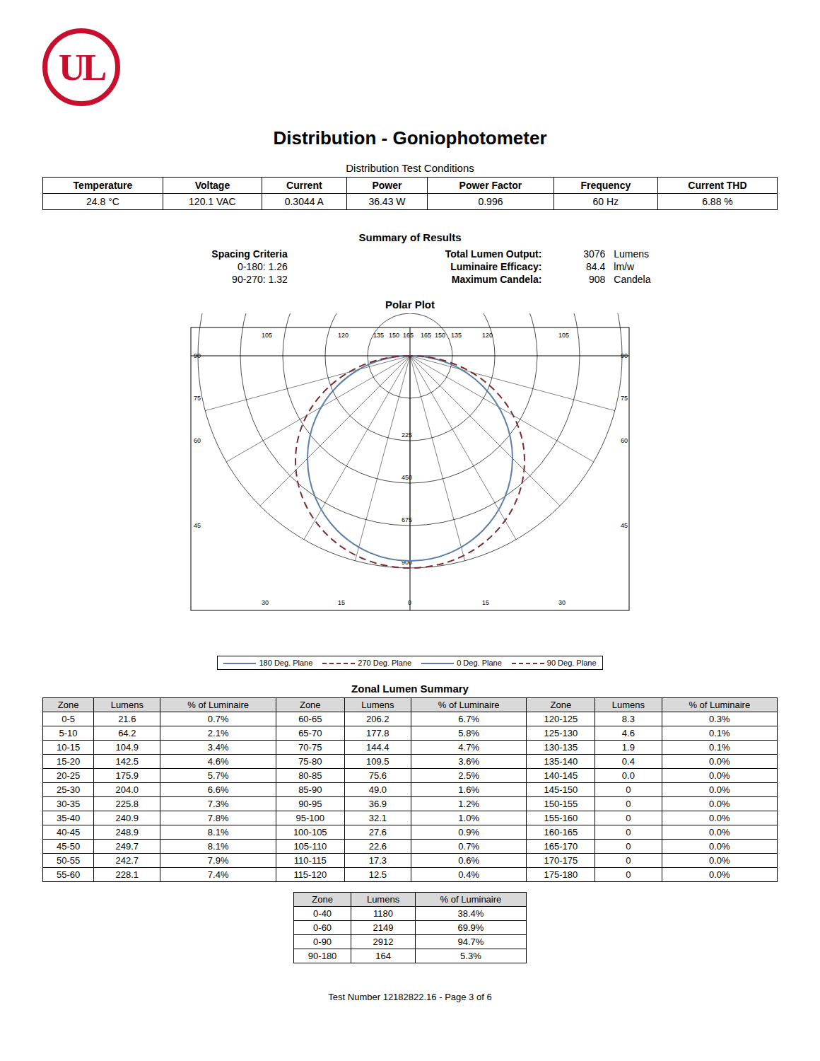UL
Distribution - Goniophotometer
Distribution Test Conditions
| Temperature | Voltage | Current | Power | Power Factor | Frequency | Current THD |
| --- | --- | --- | --- | --- | --- | --- |
| 24.8 °C | 120.1 VAC | 0.3044 A | 36.43 W | 0.996 | 60 Hz | 6.88 % |
Summary of Results
| Spacing Criteria | | | Total Lumen Output: | 3076 | Lumens |
| 0-180: 1.26 | | | Luminaire Efficacy: | 84.4 | lm/w |
| 90-270: 1.32 | | | Maximum Candela: | 908 | Candela |
Polar Plot
225 450 675 900 105 120 135 150 165 165 150 135 120 105 90 90 75 75 60 60 45 45 30 15 0 15 30
180 Deg. Plane 270 Deg. Plane 0 Deg. Plane 90 Deg. Plane
Zonal Lumen Summary
| Zone | Lumens | % of Luminaire | Zone | Lumens | % of Luminaire | Zone | Lumens | % of Luminaire |
| --- | --- | --- | --- | --- | --- | --- | --- | --- |
| 0-5 | 21.6 | 0.7% | 60-65 | 206.2 | 6.7% | 120-125 | 8.3 | 0.3% |
| 5-10 | 64.2 | 2.1% | 65-70 | 177.8 | 5.8% | 125-130 | 4.6 | 0.1% |
| 10-15 | 104.9 | 3.4% | 70-75 | 144.4 | 4.7% | 130-135 | 1.9 | 0.1% |
| 15-20 | 142.5 | 4.6% | 75-80 | 109.5 | 3.6% | 135-140 | 0.4 | 0.0% |
| 20-25 | 175.9 | 5.7% | 80-85 | 75.6 | 2.5% | 140-145 | 0.0 | 0.0% |
| 25-30 | 204.0 | 6.6% | 85-90 | 49.0 | 1.6% | 145-150 | 0 | 0.0% |
| 30-35 | 225.8 | 7.3% | 90-95 | 36.9 | 1.2% | 150-155 | 0 | 0.0% |
| 35-40 | 240.9 | 7.8% | 95-100 | 32.1 | 1.0% | 155-160 | 0 | 0.0% |
| 40-45 | 248.9 | 8.1% | 100-105 | 27.6 | 0.9% | 160-165 | 0 | 0.0% |
| 45-50 | 249.7 | 8.1% | 105-110 | 22.6 | 0.7% | 165-170 | 0 | 0.0% |
| 50-55 | 242.7 | 7.9% | 110-115 | 17.3 | 0.6% | 170-175 | 0 | 0.0% |
| 55-60 | 228.1 | 7.4% | 115-120 | 12.5 | 0.4% | 175-180 | 0 | 0.0% |
| Zone | Lumens | % of Luminaire |
| --- | --- | --- |
| 0-40 | 1180 | 38.4% |
| 0-60 | 2149 | 69.9% |
| 0-90 | 2912 | 94.7% |
| 90-180 | 164 | 5.3% |
Test Number 12182822.16 - Page 3 of 6